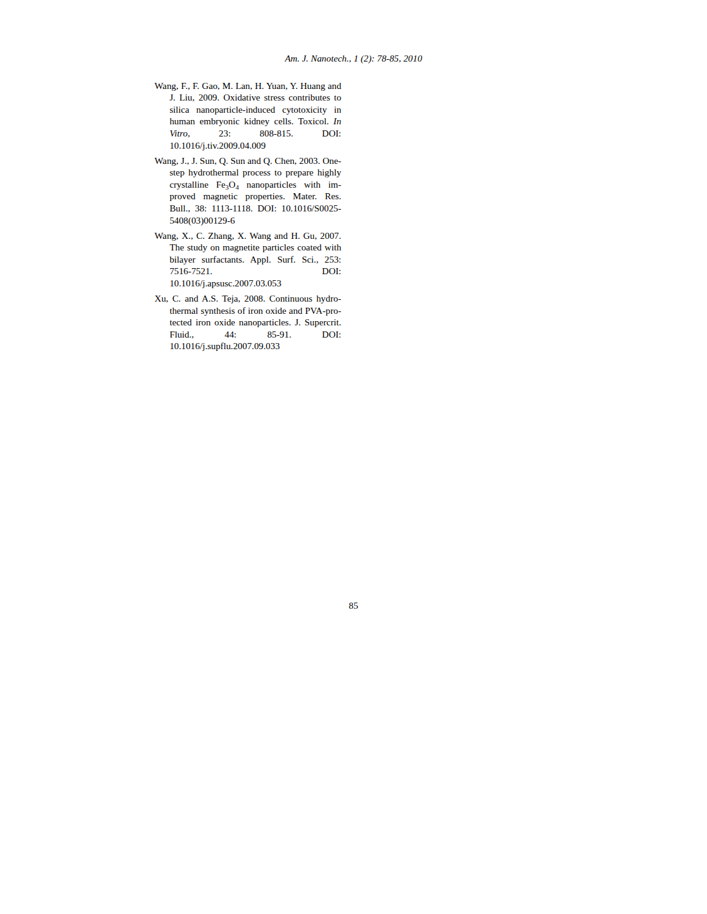Am. J. Nanotech., 1 (2): 78-85, 2010
Wang, F., F. Gao, M. Lan, H. Yuan, Y. Huang and J. Liu, 2009. Oxidative stress contributes to silica nanoparticle-induced cytotoxicity in human embryonic kidney cells. Toxicol. In Vitro, 23: 808-815. DOI: 10.1016/j.tiv.2009.04.009
Wang, J., J. Sun, Q. Sun and Q. Chen, 2003. One-step hydrothermal process to prepare highly crystalline Fe3O4 nanoparticles with improved magnetic properties. Mater. Res. Bull., 38: 1113-1118. DOI: 10.1016/S0025-5408(03)00129-6
Wang, X., C. Zhang, X. Wang and H. Gu, 2007. The study on magnetite particles coated with bilayer surfactants. Appl. Surf. Sci., 253: 7516-7521. DOI: 10.1016/j.apsusc.2007.03.053
Xu, C. and A.S. Teja, 2008. Continuous hydrothermal synthesis of iron oxide and PVA-protected iron oxide nanoparticles. J. Supercrit. Fluid., 44: 85-91. DOI: 10.1016/j.supflu.2007.09.033
85